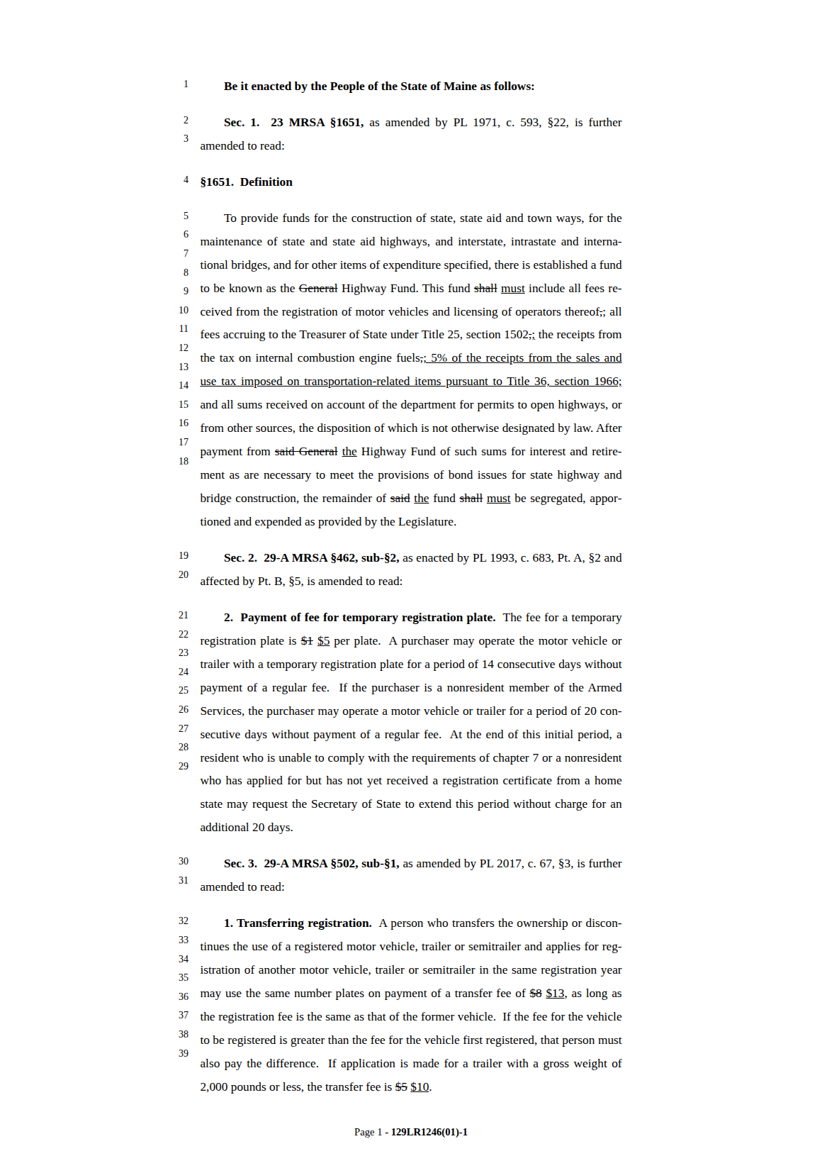1
Be it enacted by the People of the State of Maine as follows:
23
Sec. 1. 23 MRSA §1651, as amended by PL 1971, c. 593, §22, is further amended to read:
4
§1651. Definition
56789101112131415161718
To provide funds for the construction of state, state aid and town ways, for the maintenance of state and state aid highways, and interstate, intrastate and international bridges, and for other items of expenditure specified, there is established a fund to be known as the General Highway Fund. This fund shall must include all fees received from the registration of motor vehicles and licensing of operators thereof,; all fees accruing to the Treasurer of State under Title 25, section 1502,; the receipts from the tax on internal combustion engine fuels,; 5% of the receipts from the sales and use tax imposed on transportation-related items pursuant to Title 36, section 1966; and all sums received on account of the department for permits to open highways, or from other sources, the disposition of which is not otherwise designated by law. After payment from said General the Highway Fund of such sums for interest and retirement as are necessary to meet the provisions of bond issues for state highway and bridge construction, the remainder of said the fund shall must be segregated, apportioned and expended as provided by the Legislature.
1920
Sec. 2. 29-A MRSA §462, sub-§2, as enacted by PL 1993, c. 683, Pt. A, §2 and affected by Pt. B, §5, is amended to read:
212223242526272829
2. Payment of fee for temporary registration plate. The fee for a temporary registration plate is $1 $5 per plate. A purchaser may operate the motor vehicle or trailer with a temporary registration plate for a period of 14 consecutive days without payment of a regular fee. If the purchaser is a nonresident member of the Armed Services, the purchaser may operate a motor vehicle or trailer for a period of 20 consecutive days without payment of a regular fee. At the end of this initial period, a resident who is unable to comply with the requirements of chapter 7 or a nonresident who has applied for but has not yet received a registration certificate from a home state may request the Secretary of State to extend this period without charge for an additional 20 days.
3031
Sec. 3. 29-A MRSA §502, sub-§1, as amended by PL 2017, c. 67, §3, is further amended to read:
3233343536373839
1. Transferring registration. A person who transfers the ownership or discontinues the use of a registered motor vehicle, trailer or semitrailer and applies for registration of another motor vehicle, trailer or semitrailer in the same registration year may use the same number plates on payment of a transfer fee of $8 $13, as long as the registration fee is the same as that of the former vehicle. If the fee for the vehicle to be registered is greater than the fee for the vehicle first registered, that person must also pay the difference. If application is made for a trailer with a gross weight of 2,000 pounds or less, the transfer fee is $5 $10.
Page 1 - 129LR1246(01)-1